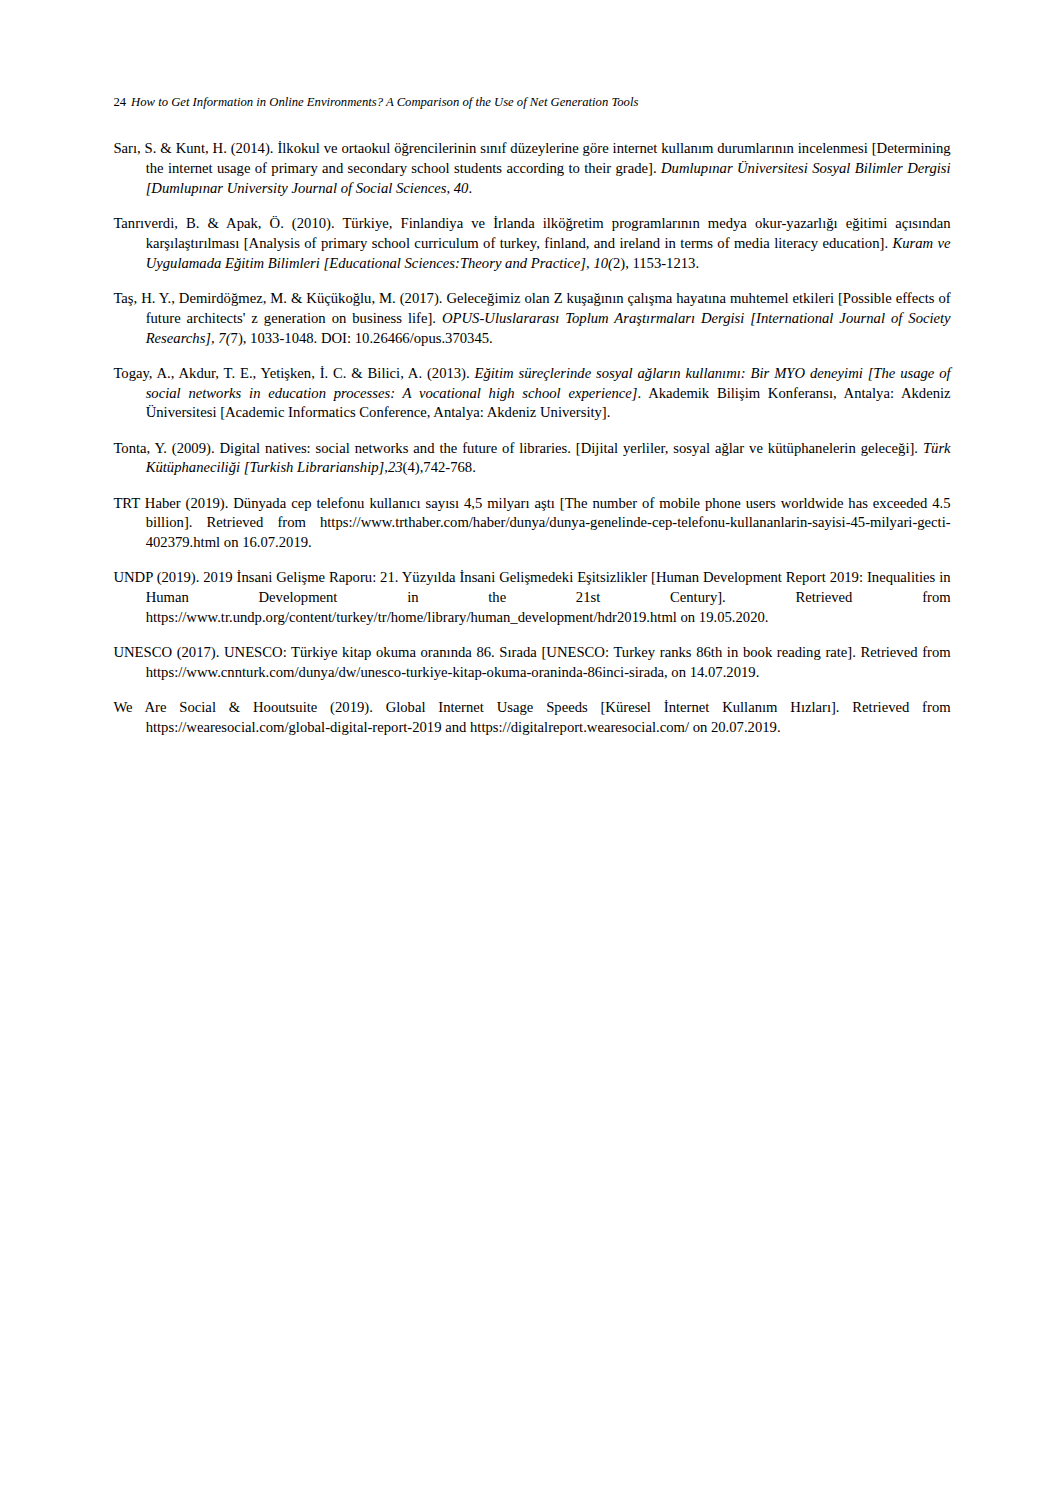24 How to Get Information in Online Environments? A Comparison of the Use of Net Generation Tools
Sarı, S. & Kunt, H. (2014). İlkokul ve ortaokul öğrencilerinin sınıf düzeylerine göre internet kullanım durumlarının incelenmesi [Determining the internet usage of primary and secondary school students according to their grade]. Dumlupınar Üniversitesi Sosyal Bilimler Dergisi [Dumlupınar University Journal of Social Sciences, 40.
Tanrıverdi, B. & Apak, Ö. (2010). Türkiye, Finlandiya ve İrlanda ilköğretim programlarının medya okur-yazarlığı eğitimi açısından karşılaştırılması [Analysis of primary school curriculum of turkey, finland, and ireland in terms of media literacy education]. Kuram ve Uygulamada Eğitim Bilimleri [Educational Sciences:Theory and Practice], 10(2), 1153-1213.
Taş, H. Y., Demirdöğmez, M. & Küçükoğlu, M. (2017). Geleceğimiz olan Z kuşağının çalışma hayatına muhtemel etkileri [Possible effects of future architects' z generation on business life]. OPUS-Uluslararası Toplum Araştırmaları Dergisi [International Journal of Society Researchs], 7(7), 1033-1048. DOI: 10.26466/opus.370345.
Togay, A., Akdur, T. E., Yetişken, İ. C. & Bilici, A. (2013). Eğitim süreçlerinde sosyal ağların kullanımı: Bir MYO deneyimi [The usage of social networks in education processes: A vocational high school experience]. Akademik Bilişim Konferansı, Antalya: Akdeniz Üniversitesi [Academic Informatics Conference, Antalya: Akdeniz University].
Tonta, Y. (2009). Digital natives: social networks and the future of libraries. [Dijital yerliler, sosyal ağlar ve kütüphanelerin geleceği]. Türk Kütüphaneciliği [Turkish Librarianship],23(4),742-768.
TRT Haber (2019). Dünyada cep telefonu kullanıcı sayısı 4,5 milyarı aştı [The number of mobile phone users worldwide has exceeded 4.5 billion]. Retrieved from https://www.trthaber.com/haber/dunya/dunya-genelinde-cep-telefonu-kullananlarin-sayisi-45-milyari-gecti-402379.html on 16.07.2019.
UNDP (2019). 2019 İnsani Gelişme Raporu: 21. Yüzyılda İnsani Gelişmedeki Eşitsizlikler [Human Development Report 2019: Inequalities in Human Development in the 21st Century]. Retrieved from https://www.tr.undp.org/content/turkey/tr/home/library/human_development/hdr2019.html on 19.05.2020.
UNESCO (2017). UNESCO: Türkiye kitap okuma oranında 86. Sırada [UNESCO: Turkey ranks 86th in book reading rate]. Retrieved from https://www.cnnturk.com/dunya/dw/unesco-turkiye-kitap-okuma-oraninda-86inci-sirada, on 14.07.2019.
We Are Social & Hooutsuite (2019). Global Internet Usage Speeds [Küresel İnternet Kullanım Hızları]. Retrieved from https://wearesocial.com/global-digital-report-2019 and https://digitalreport.wearesocial.com/ on 20.07.2019.